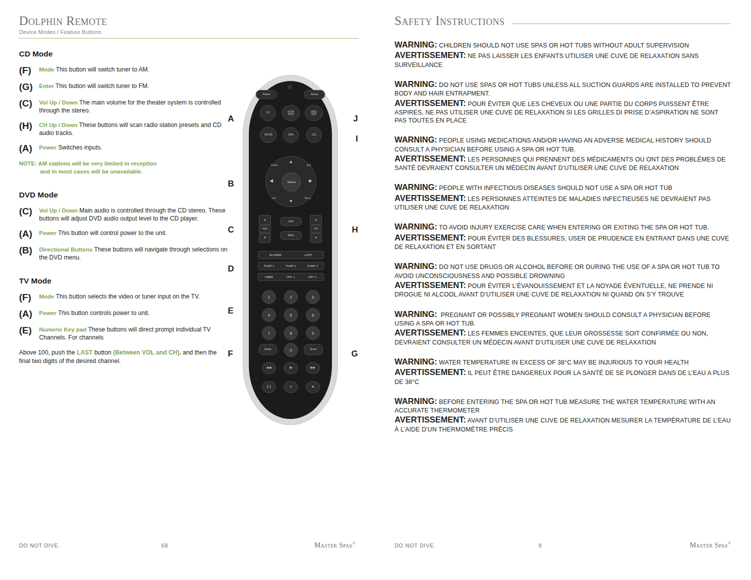Dolphin Remote
Device Modes / Feature Buttons
CD Mode
(F)
Mode This button will switch tuner to AM.
(G)
Enter This button will switch tuner to FM.
(C)
Vol Up / Down The main volume for the theater system is controlled through the stereo.
(H)
CH Up / Down These buttons will scan radio station presets and CD audio tracks.
(A)
Power Switches inputs.
NOTE: AM stations will be very limited in reception and in most cases will be unavailable.
DVD Mode
(C)
Vol Up / Down Main audio is controlled through the CD stereo. These buttons will adjust DVD audio output level to the CD player.
(A)
Power This button will control power to the unit.
(B)
Directional Buttons These buttons will navigate through selections on the DVD menu.
TV Mode
(F)
Mode This button selects the video or tuner input on the TV.
(A)
Power This button controls power to unit.
(E)
Numeric Key pad These buttons will direct prompt individual TV Channels. For channels
Above 100, push the LAST button (Between VOL and CH), and then the final two digits of the desired channel.
Power
Setup
TV
VCR/
DVD
CBL/
SAT
RCVR
SPA
CD
Guide
Exit
Info
Menu
▲
▼
◀
▶
Select
▲
VOL
▼
Last
Mute
▲
CH
▼
BLOWER LIGHT
PUMP 1 PUMP 2 PUMP 3
FIBER OPT. 1 OPT. 1
1
2
3
4
5
6
7
8
9
Mode
0
Enter
◀◀
▶
▶▶
❙❙
●
■
A
B
C
D
E
F
G
H
I
J
DO NOT DIVE.
68
Master Spas®
Safety Instructions
Warning: Children should not use spas or hot tubs without adult supervision
Avertissement: Ne pas laisser les enfants utiliser une cuve de relaxation sans surveillance
Warning: Do not use spas or hot tubs unless all suction guards are installed to prevent body and hair entrapment.
Avertissement: Pour éviter que les cheveux ou une partie du corps puissent être aspires, ne pas utiliser une cuve de relaxation si les grilles di prise d’aspiration ne sont pas toutes en place
Warning: People using medications and/or having an adverse medical history should consult a physician before using a spa or hot tub.
Avertissement: Les personnes qui prennent des médicaments ou ont des problémes de santé devraient consulter un médecin avant d’utiliser une cuve de relaxation
Warning: People with infectious diseases should not use a spa or hot tub
Avertissement: Les personnes atteintes de maladies infectieuses ne devraient pas utiliser une cuve de relaxation
Warning: To avoid injury exercise care when entering or exiting the spa or hot tub.
Avertissement: Pour éviter des blessures, user de prudence en entrant dans une cuve de relaxation et en sortant
Warning: Do not use drugs or alcohol before or during the use of a spa or hot tub to avoid unconsciousness and possible drowning
Avertissement: Pour éviter l’évanouissement et la noyade éventuelle, ne prende ni drogue ni alcool avant d’utiliser une cuve de relaxation ni quand on s’y trouve
Warning: Pregnant or possibly pregnant women should consult a physician before using a spa or hot tub.
Avertissement: Les femmes enceintes, que leur grossesse soit confirmée ou non, devraient consulter un médecin avant d’utiliser une cuve de relaxation
Warning: Water temperature in excess of 38°C may be injurious to your health
Avertissement: Il peut être dangereux pour la santé de se plonger dans de l’eau a plus de 38°C
Warning: Before entering the spa or hot tub measure the water temperature with an accurate thermometer
Avertissement: Avant d’utiliser une cuve de relaxation mesurer la température de l’eau à l’aide d’un thermométre précis
DO NOT DIVE.
9
Master Spas®